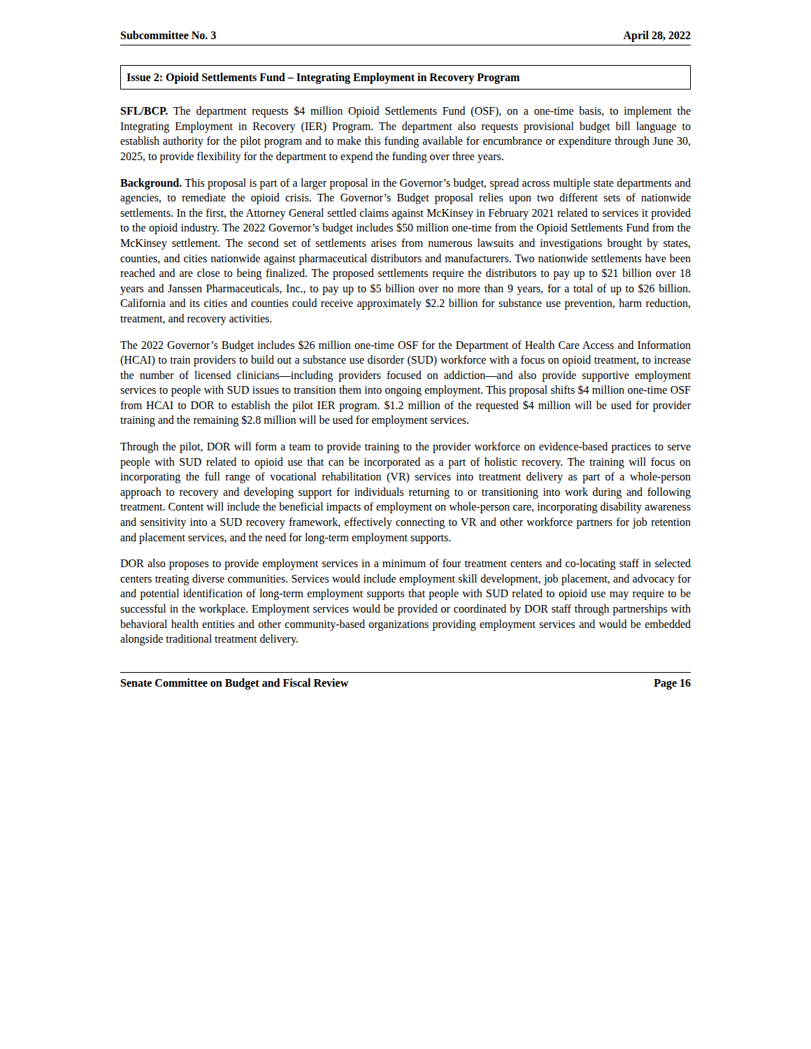Subcommittee No. 3 April 28, 2022
Issue 2: Opioid Settlements Fund – Integrating Employment in Recovery Program
SFL/BCP. The department requests $4 million Opioid Settlements Fund (OSF), on a one-time basis, to implement the Integrating Employment in Recovery (IER) Program. The department also requests provisional budget bill language to establish authority for the pilot program and to make this funding available for encumbrance or expenditure through June 30, 2025, to provide flexibility for the department to expend the funding over three years.
Background. This proposal is part of a larger proposal in the Governor’s budget, spread across multiple state departments and agencies, to remediate the opioid crisis. The Governor’s Budget proposal relies upon two different sets of nationwide settlements. In the first, the Attorney General settled claims against McKinsey in February 2021 related to services it provided to the opioid industry. The 2022 Governor’s budget includes $50 million one-time from the Opioid Settlements Fund from the McKinsey settlement. The second set of settlements arises from numerous lawsuits and investigations brought by states, counties, and cities nationwide against pharmaceutical distributors and manufacturers. Two nationwide settlements have been reached and are close to being finalized. The proposed settlements require the distributors to pay up to $21 billion over 18 years and Janssen Pharmaceuticals, Inc., to pay up to $5 billion over no more than 9 years, for a total of up to $26 billion. California and its cities and counties could receive approximately $2.2 billion for substance use prevention, harm reduction, treatment, and recovery activities.
The 2022 Governor’s Budget includes $26 million one-time OSF for the Department of Health Care Access and Information (HCAI) to train providers to build out a substance use disorder (SUD) workforce with a focus on opioid treatment, to increase the number of licensed clinicians—including providers focused on addiction—and also provide supportive employment services to people with SUD issues to transition them into ongoing employment. This proposal shifts $4 million one-time OSF from HCAI to DOR to establish the pilot IER program. $1.2 million of the requested $4 million will be used for provider training and the remaining $2.8 million will be used for employment services.
Through the pilot, DOR will form a team to provide training to the provider workforce on evidence-based practices to serve people with SUD related to opioid use that can be incorporated as a part of holistic recovery. The training will focus on incorporating the full range of vocational rehabilitation (VR) services into treatment delivery as part of a whole-person approach to recovery and developing support for individuals returning to or transitioning into work during and following treatment. Content will include the beneficial impacts of employment on whole-person care, incorporating disability awareness and sensitivity into a SUD recovery framework, effectively connecting to VR and other workforce partners for job retention and placement services, and the need for long-term employment supports.
DOR also proposes to provide employment services in a minimum of four treatment centers and co-locating staff in selected centers treating diverse communities. Services would include employment skill development, job placement, and advocacy for and potential identification of long-term employment supports that people with SUD related to opioid use may require to be successful in the workplace. Employment services would be provided or coordinated by DOR staff through partnerships with behavioral health entities and other community-based organizations providing employment services and would be embedded alongside traditional treatment delivery.
Senate Committee on Budget and Fiscal Review Page 16